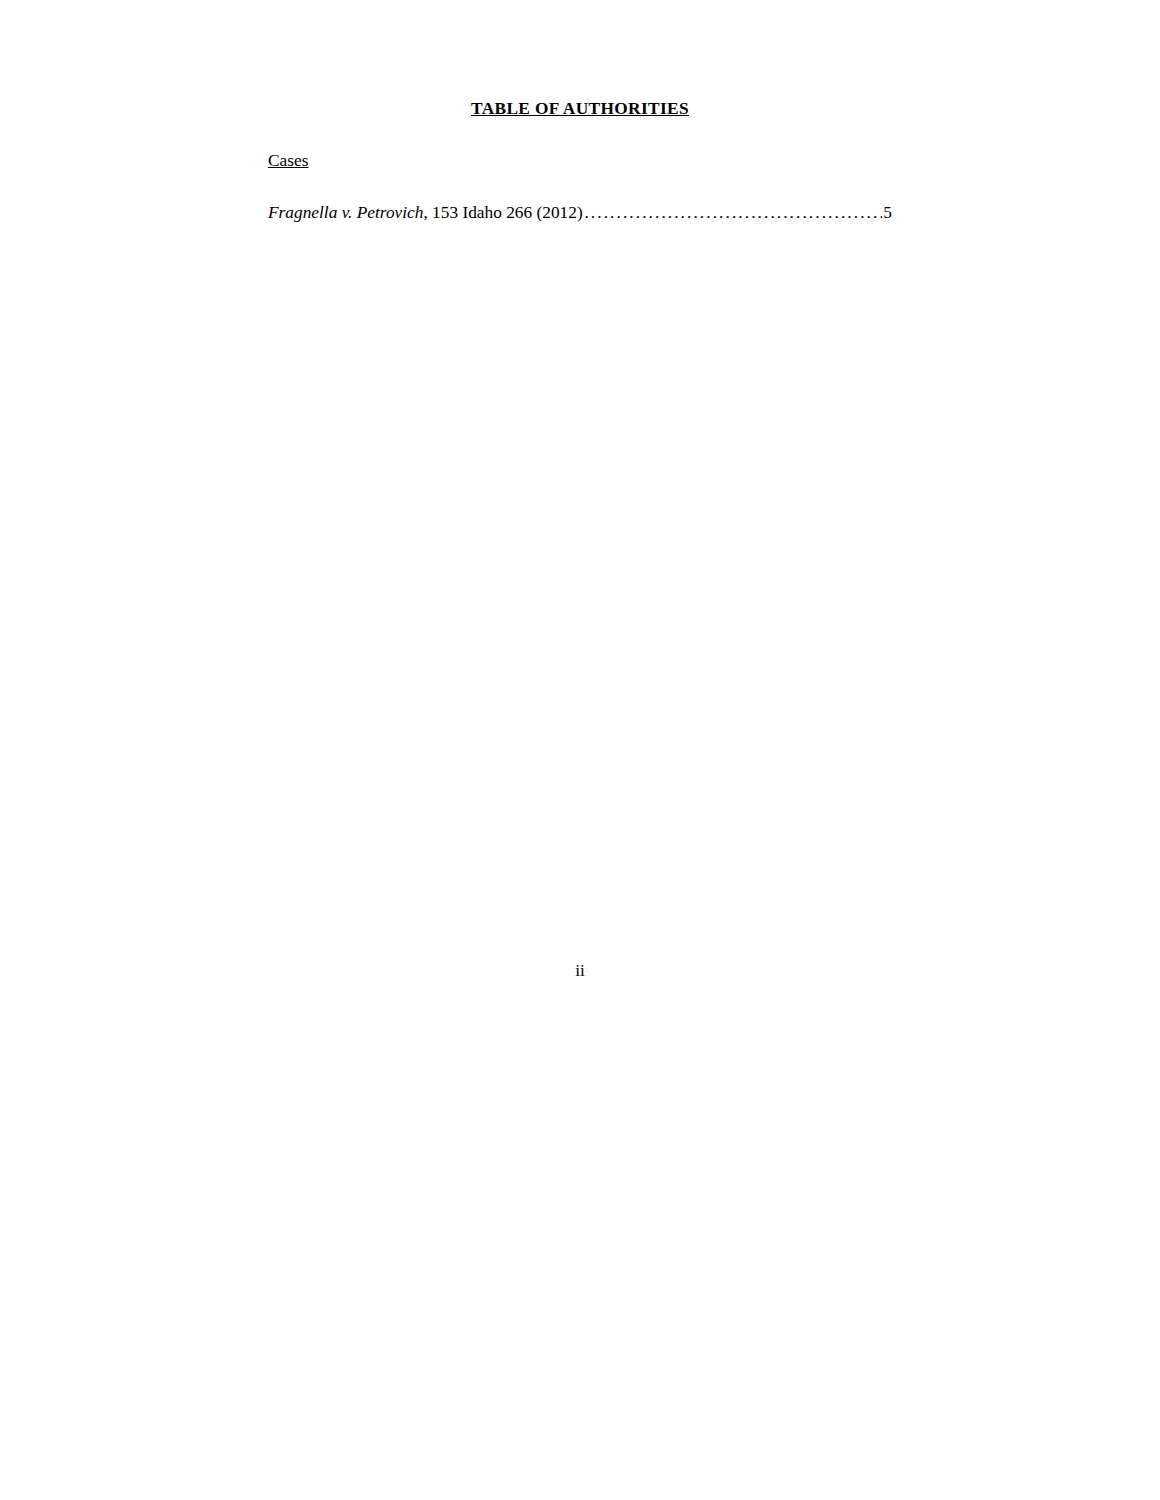Table of Authorities
Cases
Fragnella v. Petrovich, 153 Idaho 266 (2012) .................................................................................................................................. 5
ii